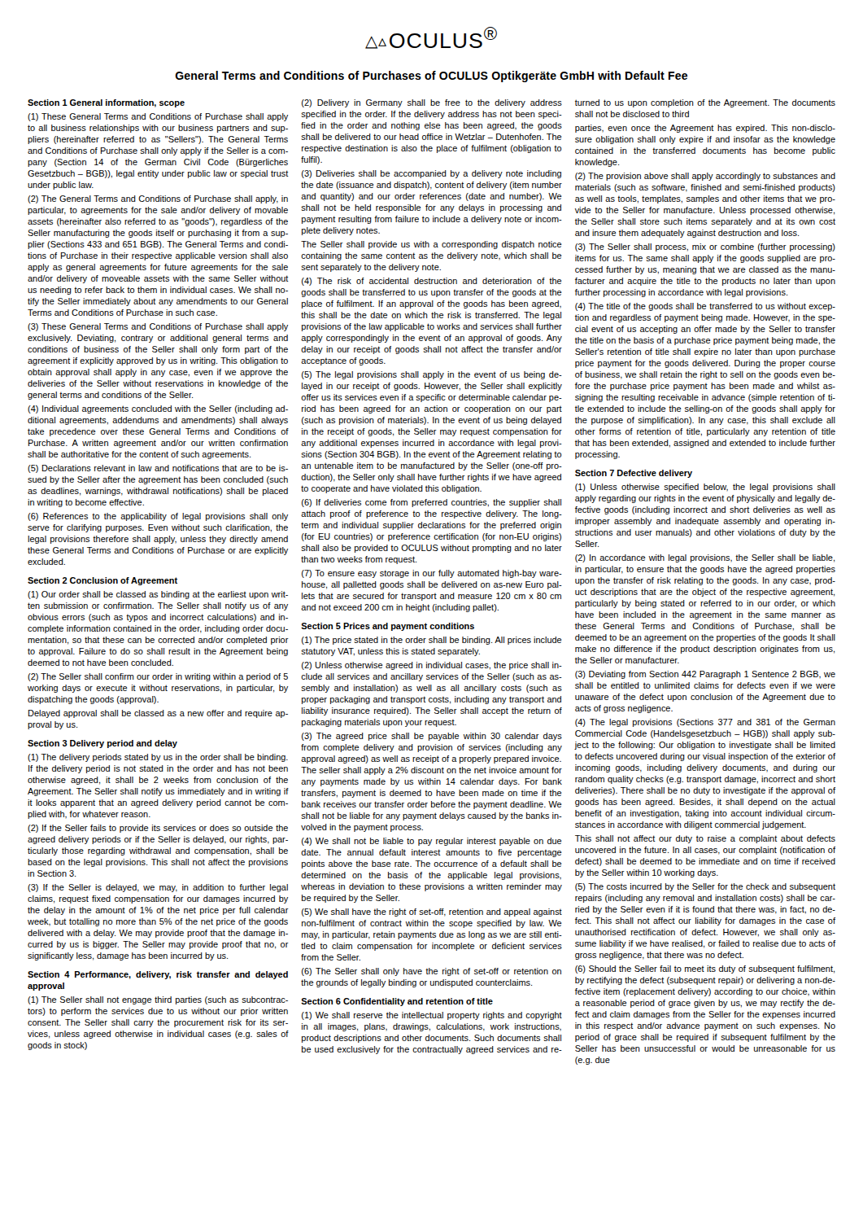△▵OCULUS®
General Terms and Conditions of Purchases of OCULUS Optikgeräte GmbH with Default Fee
Section 1 General information, scope
(1) These General Terms and Conditions of Purchase shall apply to all business relationships with our business partners and suppliers (hereinafter referred to as "Sellers"). The General Terms and Conditions of Purchase shall only apply if the Seller is a company (Section 14 of the German Civil Code (Bürgerliches Gesetzbuch – BGB)), legal entity under public law or special trust under public law.
(2) The General Terms and Conditions of Purchase shall apply, in particular, to agreements for the sale and/or delivery of movable assets (hereinafter also referred to as "goods"), regardless of the Seller manufacturing the goods itself or purchasing it from a supplier (Sections 433 and 651 BGB). The General Terms and conditions of Purchase in their respective applicable version shall also apply as general agreements for future agreements for the sale and/or delivery of moveable assets with the same Seller without us needing to refer back to them in individual cases. We shall notify the Seller immediately about any amendments to our General Terms and Conditions of Purchase in such case.
(3) These General Terms and Conditions of Purchase shall apply exclusively. Deviating, contrary or additional general terms and conditions of business of the Seller shall only form part of the agreement if explicitly approved by us in writing. This obligation to obtain approval shall apply in any case, even if we approve the deliveries of the Seller without reservations in knowledge of the general terms and conditions of the Seller.
(4) Individual agreements concluded with the Seller (including additional agreements, addendums and amendments) shall always take precedence over these General Terms and Conditions of Purchase. A written agreement and/or our written confirmation shall be authoritative for the content of such agreements.
(5) Declarations relevant in law and notifications that are to be issued by the Seller after the agreement has been concluded (such as deadlines, warnings, withdrawal notifications) shall be placed in writing to become effective.
(6) References to the applicability of legal provisions shall only serve for clarifying purposes. Even without such clarification, the legal provisions therefore shall apply, unless they directly amend these General Terms and Conditions of Purchase or are explicitly excluded.
Section 2 Conclusion of Agreement
(1) Our order shall be classed as binding at the earliest upon written submission or confirmation. The Seller shall notify us of any obvious errors (such as typos and incorrect calculations) and incomplete information contained in the order, including order documentation, so that these can be corrected and/or completed prior to approval. Failure to do so shall result in the Agreement being deemed to not have been concluded.
(2) The Seller shall confirm our order in writing within a period of 5 working days or execute it without reservations, in particular, by dispatching the goods (approval).
Delayed approval shall be classed as a new offer and require approval by us.
Section 3 Delivery period and delay
(1) The delivery periods stated by us in the order shall be binding. If the delivery period is not stated in the order and has not been otherwise agreed, it shall be 2 weeks from conclusion of the Agreement. The Seller shall notify us immediately and in writing if it looks apparent that an agreed delivery period cannot be complied with, for whatever reason.
(2) If the Seller fails to provide its services or does so outside the agreed delivery periods or if the Seller is delayed, our rights, particularly those regarding withdrawal and compensation, shall be based on the legal provisions. This shall not affect the provisions in Section 3.
(3) If the Seller is delayed, we may, in addition to further legal claims, request fixed compensation for our damages incurred by the delay in the amount of 1% of the net price per full calendar week, but totalling no more than 5% of the net price of the goods delivered with a delay. We may provide proof that the damage incurred by us is bigger. The Seller may provide proof that no, or significantly less, damage has been incurred by us.
Section 4 Performance, delivery, risk transfer and delayed approval
(1) The Seller shall not engage third parties (such as subcontractors) to perform the services due to us without our prior written consent. The Seller shall carry the procurement risk for its services, unless agreed otherwise in individual cases (e.g. sales of goods in stock)
(2) Delivery in Germany shall be free to the delivery address specified in the order. If the delivery address has not been specified in the order and nothing else has been agreed, the goods shall be delivered to our head office in Wetzlar – Dutenhofen. The respective destination is also the place of fulfilment (obligation to fulfil).
(3) Deliveries shall be accompanied by a delivery note including the date (issuance and dispatch), content of delivery (item number and quantity) and our order references (date and number). We shall not be held responsible for any delays in processing and payment resulting from failure to include a delivery note or incomplete delivery notes.
The Seller shall provide us with a corresponding dispatch notice containing the same content as the delivery note, which shall be sent separately to the delivery note.
(4) The risk of accidental destruction and deterioration of the goods shall be transferred to us upon transfer of the goods at the place of fulfilment. If an approval of the goods has been agreed, this shall be the date on which the risk is transferred. The legal provisions of the law applicable to works and services shall further apply correspondingly in the event of an approval of goods. Any delay in our receipt of goods shall not affect the transfer and/or acceptance of goods.
(5) The legal provisions shall apply in the event of us being delayed in our receipt of goods. However, the Seller shall explicitly offer us its services even if a specific or determinable calendar period has been agreed for an action or cooperation on our part (such as provision of materials). In the event of us being delayed in the receipt of goods, the Seller may request compensation for any additional expenses incurred in accordance with legal provisions (Section 304 BGB). In the event of the Agreement relating to an untenable item to be manufactured by the Seller (one-off production), the Seller only shall have further rights if we have agreed to cooperate and have violated this obligation.
(6) If deliveries come from preferred countries, the supplier shall attach proof of preference to the respective delivery. The long-term and individual supplier declarations for the preferred origin (for EU countries) or preference certification (for non-EU origins) shall also be provided to OCULUS without prompting and no later than two weeks from request.
(7) To ensure easy storage in our fully automated high-bay warehouse, all palletted goods shall be delivered on as-new Euro pallets that are secured for transport and measure 120 cm x 80 cm and not exceed 200 cm in height (including pallet).
Section 5 Prices and payment conditions
(1) The price stated in the order shall be binding. All prices include statutory VAT, unless this is stated separately.
(2) Unless otherwise agreed in individual cases, the price shall include all services and ancillary services of the Seller (such as assembly and installation) as well as all ancillary costs (such as proper packaging and transport costs, including any transport and liability insurance required). The Seller shall accept the return of packaging materials upon your request.
(3) The agreed price shall be payable within 30 calendar days from complete delivery and provision of services (including any approval agreed) as well as receipt of a properly prepared invoice. The seller shall apply a 2% discount on the net invoice amount for any payments made by us within 14 calendar days. For bank transfers, payment is deemed to have been made on time if the bank receives our transfer order before the payment deadline. We shall not be liable for any payment delays caused by the banks involved in the payment process.
(4) We shall not be liable to pay regular interest payable on due date. The annual default interest amounts to five percentage points above the base rate. The occurrence of a default shall be determined on the basis of the applicable legal provisions, whereas in deviation to these provisions a written reminder may be required by the Seller.
(5) We shall have the right of set-off, retention and appeal against non-fulfilment of contract within the scope specified by law. We may, in particular, retain payments due as long as we are still entitled to claim compensation for incomplete or deficient services from the Seller.
(6) The Seller shall only have the right of set-off or retention on the grounds of legally binding or undisputed counterclaims.
Section 6 Confidentiality and retention of title
(1) We shall reserve the intellectual property rights and copyright in all images, plans, drawings, calculations, work instructions, product descriptions and other documents. Such documents shall be used exclusively for the contractually agreed services and returned to us upon completion of the Agreement. The documents shall not be disclosed to third
parties, even once the Agreement has expired. This non-disclosure obligation shall only expire if and insofar as the knowledge contained in the transferred documents has become public knowledge.
(2) The provision above shall apply accordingly to substances and materials (such as software, finished and semi-finished products) as well as tools, templates, samples and other items that we provide to the Seller for manufacture. Unless processed otherwise, the Seller shall store such items separately and at its own cost and insure them adequately against destruction and loss.
(3) The Seller shall process, mix or combine (further processing) items for us. The same shall apply if the goods supplied are processed further by us, meaning that we are classed as the manufacturer and acquire the title to the products no later than upon further processing in accordance with legal provisions.
(4) The title of the goods shall be transferred to us without exception and regardless of payment being made. However, in the special event of us accepting an offer made by the Seller to transfer the title on the basis of a purchase price payment being made, the Seller's retention of title shall expire no later than upon purchase price payment for the goods delivered. During the proper course of business, we shall retain the right to sell on the goods even before the purchase price payment has been made and whilst assigning the resulting receivable in advance (simple retention of title extended to include the selling-on of the goods shall apply for the purpose of simplification). In any case, this shall exclude all other forms of retention of title, particularly any retention of title that has been extended, assigned and extended to include further processing.
Section 7 Defective delivery
(1) Unless otherwise specified below, the legal provisions shall apply regarding our rights in the event of physically and legally defective goods (including incorrect and short deliveries as well as improper assembly and inadequate assembly and operating instructions and user manuals) and other violations of duty by the Seller.
(2) In accordance with legal provisions, the Seller shall be liable, in particular, to ensure that the goods have the agreed properties upon the transfer of risk relating to the goods. In any case, product descriptions that are the object of the respective agreement, particularly by being stated or referred to in our order, or which have been included in the agreement in the same manner as these General Terms and Conditions of Purchase, shall be deemed to be an agreement on the properties of the goods It shall make no difference if the product description originates from us, the Seller or manufacturer.
(3) Deviating from Section 442 Paragraph 1 Sentence 2 BGB, we shall be entitled to unlimited claims for defects even if we were unaware of the defect upon conclusion of the Agreement due to acts of gross negligence.
(4) The legal provisions (Sections 377 and 381 of the German Commercial Code (Handelsgesetzbuch – HGB)) shall apply subject to the following: Our obligation to investigate shall be limited to defects uncovered during our visual inspection of the exterior of incoming goods, including delivery documents, and during our random quality checks (e.g. transport damage, incorrect and short deliveries). There shall be no duty to investigate if the approval of goods has been agreed. Besides, it shall depend on the actual benefit of an investigation, taking into account individual circumstances in accordance with diligent commercial judgement.
This shall not affect our duty to raise a complaint about defects uncovered in the future. In all cases, our complaint (notification of defect) shall be deemed to be immediate and on time if received by the Seller within 10 working days.
(5) The costs incurred by the Seller for the check and subsequent repairs (including any removal and installation costs) shall be carried by the Seller even if it is found that there was, in fact, no defect. This shall not affect our liability for damages in the case of unauthorised rectification of defect. However, we shall only assume liability if we have realised, or failed to realise due to acts of gross negligence, that there was no defect.
(6) Should the Seller fail to meet its duty of subsequent fulfilment, by rectifying the defect (subsequent repair) or delivering a non-defective item (replacement delivery) according to our choice, within a reasonable period of grace given by us, we may rectify the defect and claim damages from the Seller for the expenses incurred in this respect and/or advance payment on such expenses. No period of grace shall be required if subsequent fulfilment by the Seller has been unsuccessful or would be unreasonable for us (e.g. due